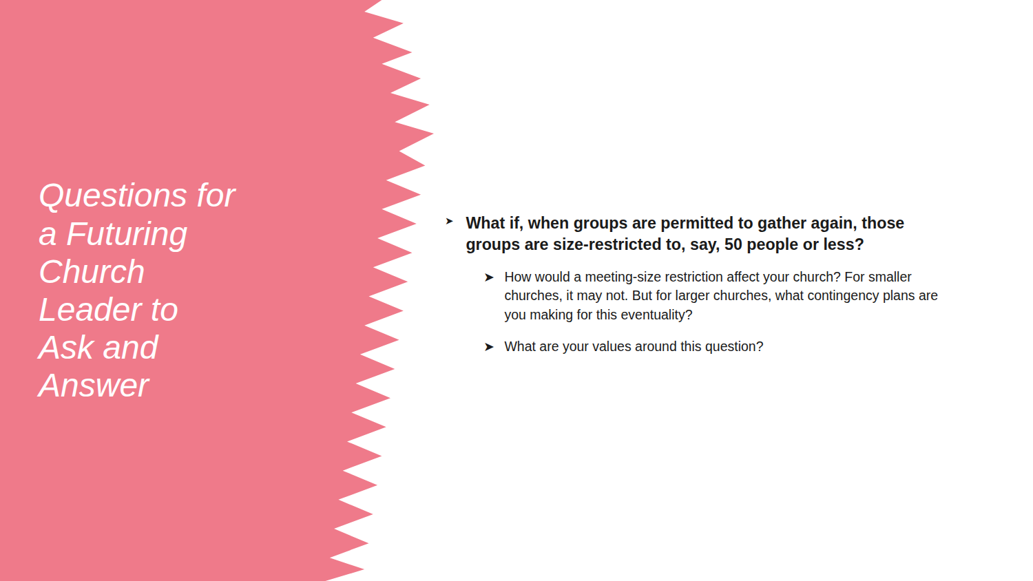Questions for a Futuring Church Leader to Ask and Answer
What if, when groups are permitted to gather again, those groups are size-restricted to, say, 50 people or less?
How would a meeting-size restriction affect your church? For smaller churches, it may not. But for larger churches, what contingency plans are you making for this eventuality?
What are your values around this question?